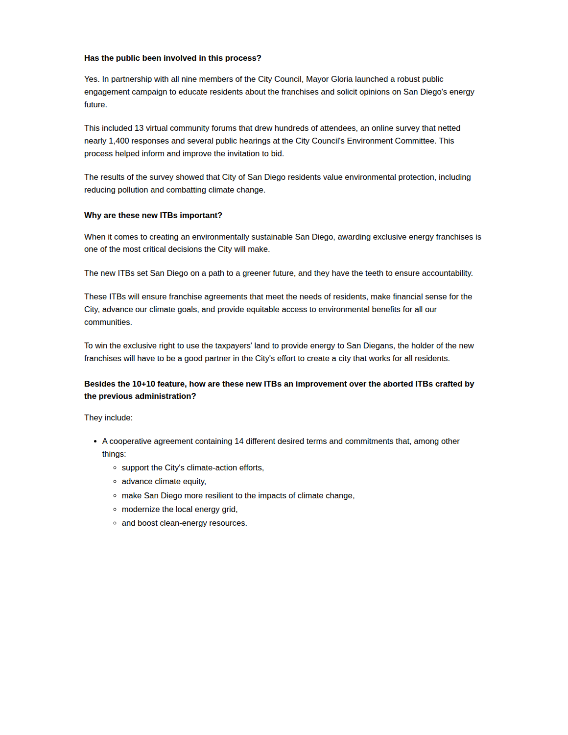Has the public been involved in this process?
Yes. In partnership with all nine members of the City Council, Mayor Gloria launched a robust public engagement campaign to educate residents about the franchises and solicit opinions on San Diego's energy future.
This included 13 virtual community forums that drew hundreds of attendees, an online survey that netted nearly 1,400 responses and several public hearings at the City Council's Environment Committee. This process helped inform and improve the invitation to bid.
The results of the survey showed that City of San Diego residents value environmental protection, including reducing pollution and combatting climate change.
Why are these new ITBs important?
When it comes to creating an environmentally sustainable San Diego, awarding exclusive energy franchises is one of the most critical decisions the City will make.
The new ITBs set San Diego on a path to a greener future, and they have the teeth to ensure accountability.
These ITBs will ensure franchise agreements that meet the needs of residents, make financial sense for the City, advance our climate goals, and provide equitable access to environmental benefits for all our communities.
To win the exclusive right to use the taxpayers' land to provide energy to San Diegans, the holder of the new franchises will have to be a good partner in the City's effort to create a city that works for all residents.
Besides the 10+10 feature, how are these new ITBs an improvement over the aborted ITBs crafted by the previous administration?
They include:
A cooperative agreement containing 14 different desired terms and commitments that, among other things:
support the City's climate-action efforts,
advance climate equity,
make San Diego more resilient to the impacts of climate change,
modernize the local energy grid,
and boost clean-energy resources.